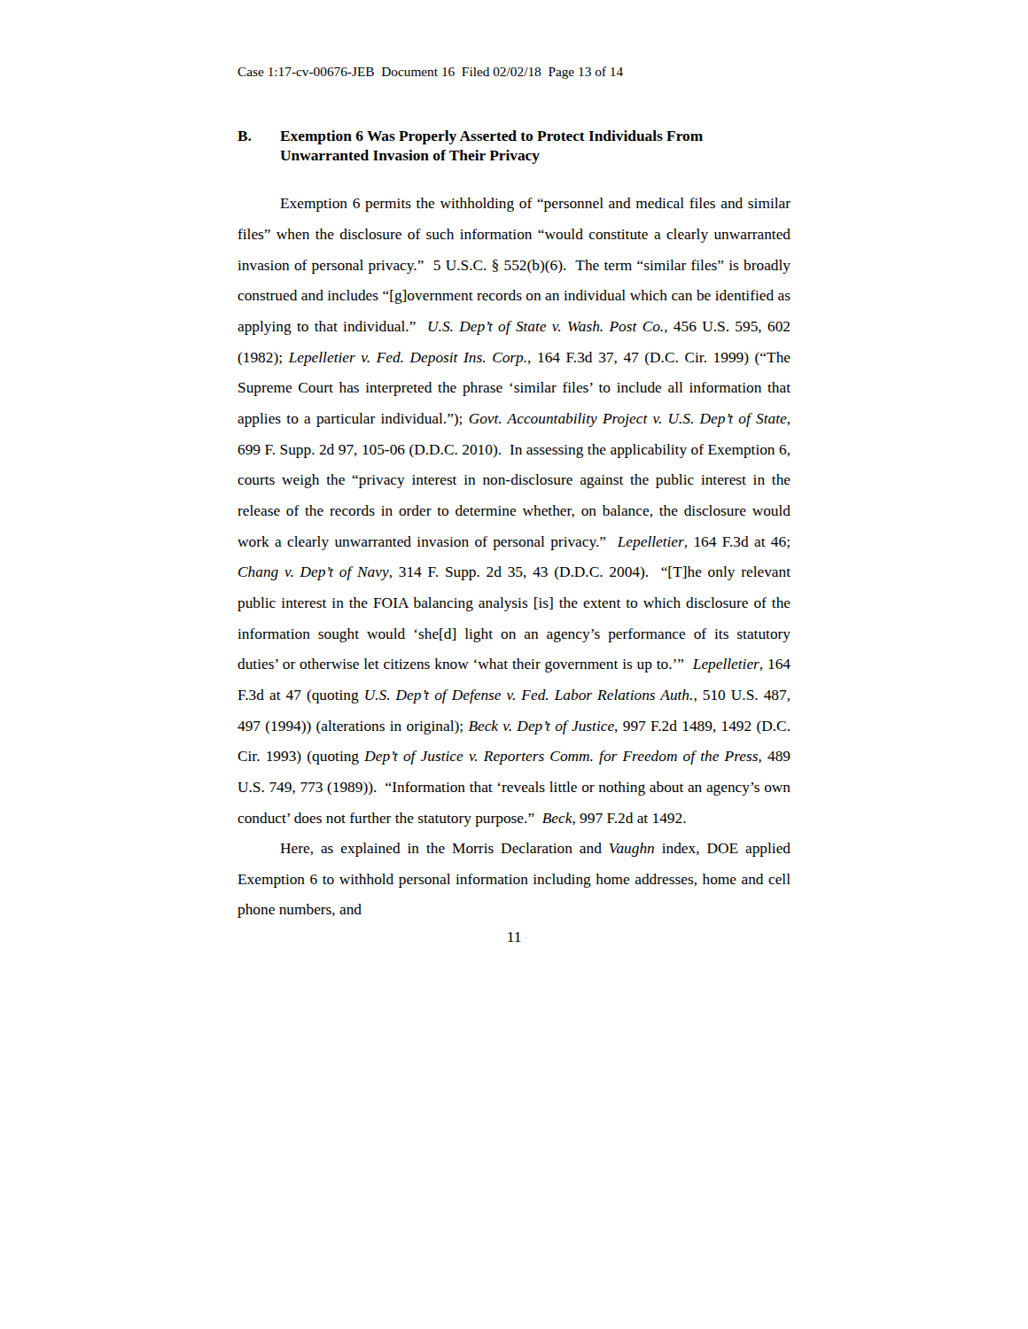Case 1:17-cv-00676-JEB Document 16 Filed 02/02/18 Page 13 of 14
B. Exemption 6 Was Properly Asserted to Protect Individuals From Unwarranted Invasion of Their Privacy
Exemption 6 permits the withholding of “personnel and medical files and similar files” when the disclosure of such information “would constitute a clearly unwarranted invasion of personal privacy.” 5 U.S.C. § 552(b)(6). The term “similar files” is broadly construed and includes “[g]overnment records on an individual which can be identified as applying to that individual.” U.S. Dep’t of State v. Wash. Post Co., 456 U.S. 595, 602 (1982); Lepelletier v. Fed. Deposit Ins. Corp., 164 F.3d 37, 47 (D.C. Cir. 1999) (“The Supreme Court has interpreted the phrase ‘similar files’ to include all information that applies to a particular individual.”); Govt. Accountability Project v. U.S. Dep’t of State, 699 F. Supp. 2d 97, 105-06 (D.D.C. 2010). In assessing the applicability of Exemption 6, courts weigh the “privacy interest in non-disclosure against the public interest in the release of the records in order to determine whether, on balance, the disclosure would work a clearly unwarranted invasion of personal privacy.” Lepelletier, 164 F.3d at 46; Chang v. Dep’t of Navy, 314 F. Supp. 2d 35, 43 (D.D.C. 2004). “[T]he only relevant public interest in the FOIA balancing analysis [is] the extent to which disclosure of the information sought would ‘she[d] light on an agency’s performance of its statutory duties’ or otherwise let citizens know ‘what their government is up to.’” Lepelletier, 164 F.3d at 47 (quoting U.S. Dep’t of Defense v. Fed. Labor Relations Auth., 510 U.S. 487, 497 (1994)) (alterations in original); Beck v. Dep’t of Justice, 997 F.2d 1489, 1492 (D.C. Cir. 1993) (quoting Dep’t of Justice v. Reporters Comm. for Freedom of the Press, 489 U.S. 749, 773 (1989)). “Information that ‘reveals little or nothing about an agency’s own conduct’ does not further the statutory purpose.” Beck, 997 F.2d at 1492.
Here, as explained in the Morris Declaration and Vaughn index, DOE applied Exemption 6 to withhold personal information including home addresses, home and cell phone numbers, and
11